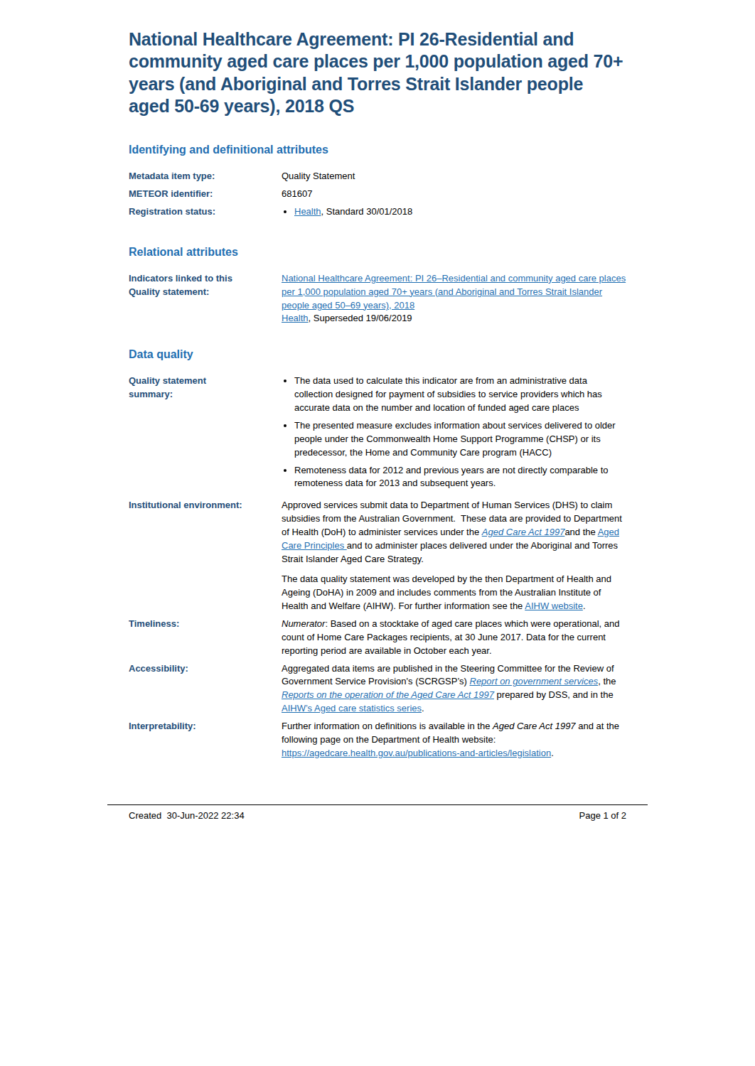National Healthcare Agreement: PI 26-Residential and community aged care places per 1,000 population aged 70+ years (and Aboriginal and Torres Strait Islander people aged 50-69 years), 2018 QS
Identifying and definitional attributes
| Metadata item type: | Quality Statement |
| METEOR identifier: | 681607 |
| Registration status: | Health , Standard 30/01/2018 |
Relational attributes
| Indicators linked to this Quality statement: | National Healthcare Agreement: PI 26–Residential and community aged care places per 1,000 population aged 70+ years (and Aboriginal and Torres Strait Islander people aged 50–69 years), 2018 Health , Superseded 19/06/2019 |
Data quality
| Quality statement summary: | The data used to calculate this indicator are from an administrative data collection designed for payment of subsidies to service providers which has accurate data on the number and location of funded aged care places The presented measure excludes information about services delivered to older people under the Commonwealth Home Support Programme (CHSP) or its predecessor, the Home and Community Care program (HACC) Remoteness data for 2012 and previous years are not directly comparable to remoteness data for 2013 and subsequent years. |
| Institutional environment: | Approved services submit data to Department of Human Services (DHS) to claim subsidies from the Australian Government. These data are provided to Department of Health (DoH) to administer services under the Aged Care Act 1997 and the Aged Care Principles and to administer places delivered under the Aboriginal and Torres Strait Islander Aged Care Strategy. The data quality statement was developed by the then Department of Health and Ageing (DoHA) in 2009 and includes comments from the Australian Institute of Health and Welfare (AIHW). For further information see the AIHW website . |
| Timeliness: | Numerator : Based on a stocktake of aged care places which were operational, and count of Home Care Packages recipients, at 30 June 2017. Data for the current reporting period are available in October each year. |
| Accessibility: | Aggregated data items are published in the Steering Committee for the Review of Government Service Provision's (SCRGSP’s) Report on government services , the Reports on the operation of the Aged Care Act 1997 prepared by DSS, and in the AIHW’s Aged care statistics series . |
| Interpretability: | Further information on definitions is available in the Aged Care Act 1997 and at the following page on the Department of Health website: https://agedcare.health.gov.au/publications-and-articles/legislation . |
Created 30-Jun-2022 22:34 Page 1 of 2